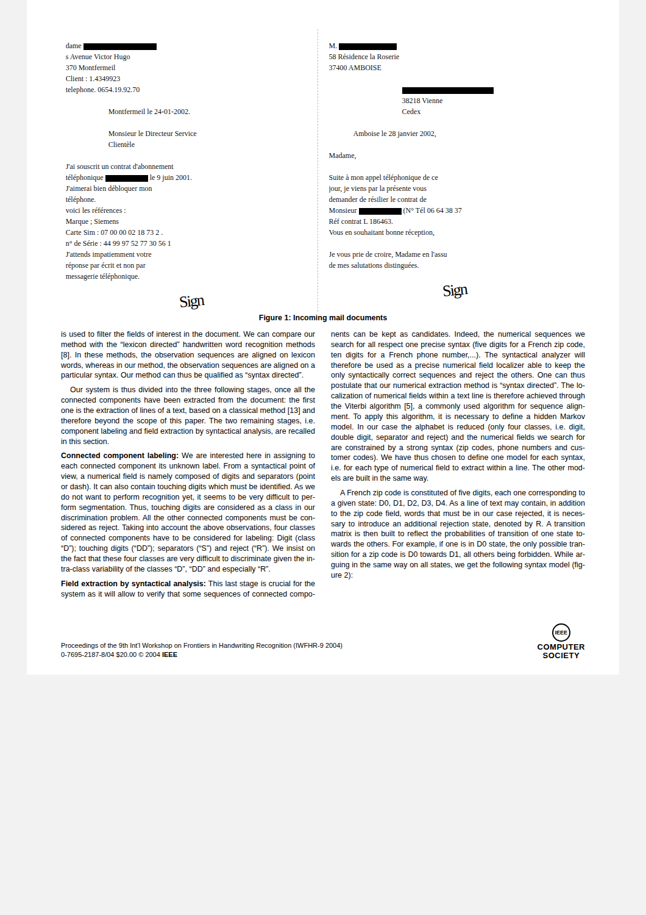dame s Avenue Victor Hugo 370 Montfermeil Client : 1.4349923 telephone. 0654.19.92.70 Montfermeil le 24-01-2002. Monsieur le Directeur Service Clientèle J'ai souscrit un contrat d'abonnement téléphonique le 9 juin 2001. J'aimerai bien débloquer mon téléphone. voici les références : Marque ; Siemens Carte Sim : 07 00 00 02 18 73 2 . n° de Série : 44 99 97 52 77 30 56 1 J'attends impatiemment votre réponse par écrit et non par messagerie téléphonique.
Sign
M. 58 Résidence la Roserie 37400 AMBOISE 38218 Vienne Cedex Amboise le 28 janvier 2002, Madame, Suite à mon appel téléphonique de ce jour, je viens par la présente vous demander de résilier le contrat de Monsieur (N° Tél 06 64 38 37 Réf contrat L 186463. Vous en souhaitant bonne réception, Je vous prie de croire, Madame en l'assu de mes salutations distinguées.
Sign
Figure 1: Incoming mail documents
is used to filter the fields of interest in the document. We can compare our method with the “lexicon directed” handwritten word recognition methods [8]. In these methods, the observation sequences are aligned on lexicon words, whereas in our method, the observation sequences are aligned on a particular syntax. Our method can thus be qualified as “syntax directed”.
Our system is thus divided into the three following stages, once all the connected components have been extracted from the document: the first one is the extraction of lines of a text, based on a classical method [13] and therefore beyond the scope of this paper. The two remaining stages, i.e. component labeling and field extraction by syntactical analysis, are recalled in this section.
Connected component labeling: We are interested here in assigning to each connected component its unknown label. From a syntactical point of view, a numerical field is namely composed of digits and separators (point or dash). It can also contain touching digits which must be identified. As we do not want to perform recognition yet, it seems to be very difficult to perform segmentation. Thus, touching digits are considered as a class in our discrimination problem. All the other connected components must be considered as reject. Taking into account the above observations, four classes of connected components have to be considered for labeling: Digit (class “D”); touching digits (“DD”); separators (“S”) and reject (“R”). We insist on the fact that these four classes are very difficult to discriminate given the intra-class variability of the classes “D”, “DD” and especially “R”.
Field extraction by syntactical analysis: This last stage is crucial for the system as it will allow to verify that some sequences of connected components can be kept as candidates. Indeed, the numerical sequences we search for all respect one precise syntax (five digits for a French zip code, ten digits for a French phone number,...). The syntactical analyzer will therefore be used as a precise numerical field localizer able to keep the only syntactically correct sequences and reject the others. One can thus postulate that our numerical extraction method is “syntax directed”. The localization of numerical fields within a text line is therefore achieved through the Viterbi algorithm [5], a commonly used algorithm for sequence alignment. To apply this algorithm, it is necessary to define a hidden Markov model. In our case the alphabet is reduced (only four classes, i.e. digit, double digit, separator and reject) and the numerical fields we search for are constrained by a strong syntax (zip codes, phone numbers and customer codes). We have thus chosen to define one model for each syntax, i.e. for each type of numerical field to extract within a line. The other models are built in the same way.
A French zip code is constituted of five digits, each one corresponding to a given state: D0, D1, D2, D3, D4. As a line of text may contain, in addition to the zip code field, words that must be in our case rejected, it is necessary to introduce an additional rejection state, denoted by R. A transition matrix is then built to reflect the probabilities of transition of one state towards the others. For example, if one is in D0 state, the only possible transition for a zip code is D0 towards D1, all others being forbidden. While arguing in the same way on all states, we get the following syntax model (figure 2):
Proceedings of the 9th Int’l Workshop on Frontiers in Handwriting Recognition (IWFHR-9 2004)
0-7695-2187-8/04 $20.00 © 2004 IEEE
IEEE
COMPUTER
SOCIETY